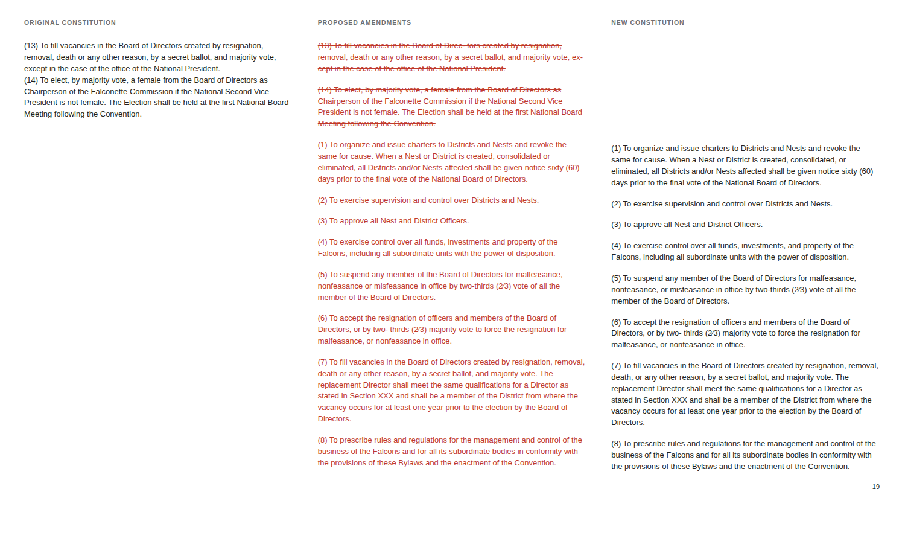Original Constitution
(13) To fill vacancies in the Board of Directors created by resignation, removal, death or any other reason, by a secret ballot, and majority vote, except in the case of the office of the National President.
(14) To elect, by majority vote, a female from the Board of Directors as Chairperson of the Falconette Commission if the National Second Vice President is not female. The Election shall be held at the first National Board Meeting following the Convention.
Proposed Amendments
(13) To fill vacancies in the Board of Direc- tors created by resignation, removal, death or any other reason, by a secret ballot, and majority vote, ex- cept in the case of the office of the National President.
(14) To elect, by majority vote, a female from the Board of Directors as Chairperson of the Falconette Commission if the National Second Vice President is not female. The Election shall be held at the first National Board Meeting following the Convention.
(1) To organize and issue charters to Districts and Nests and revoke the same for cause. When a Nest or District is created, consolidated or eliminated, all Districts and/or Nests affected shall be given notice sixty (60) days prior to the final vote of the National Board of Directors.
(2) To exercise supervision and control over Districts and Nests.
(3) To approve all Nest and District Officers.
(4) To exercise control over all funds, investments and property of the Falcons, including all subordinate units with the power of disposition.
(5) To suspend any member of the Board of Directors for malfeasance, nonfeasance or misfeasance in office by two-thirds (2⁄3) vote of all the member of the Board of Directors.
(6) To accept the resignation of officers and members of the Board of Directors, or by two- thirds (2⁄3) majority vote to force the resignation for malfeasance, or nonfeasance in office.
(7) To fill vacancies in the Board of Directors created by resignation, removal, death or any other reason, by a secret ballot, and majority vote. The replacement Director shall meet the same qualifications for a Director as stated in Section XXX and shall be a member of the District from where the vacancy occurs for at least one year prior to the election by the Board of Directors.
(8) To prescribe rules and regulations for the management and control of the business of the Falcons and for all its subordinate bodies in conformity with the provisions of these Bylaws and the enactment of the Convention.
New Constitution
(1) To organize and issue charters to Districts and Nests and revoke the same for cause. When a Nest or District is created, consolidated, or eliminated, all Districts and/or Nests affected shall be given notice sixty (60) days prior to the final vote of the National Board of Directors.
(2) To exercise supervision and control over Districts and Nests.
(3) To approve all Nest and District Officers.
(4) To exercise control over all funds, investments, and property of the Falcons, including all subordinate units with the power of disposition.
(5) To suspend any member of the Board of Directors for malfeasance, nonfeasance, or misfeasance in office by two-thirds (2⁄3) vote of all the member of the Board of Directors.
(6) To accept the resignation of officers and members of the Board of Directors, or by two- thirds (2⁄3) majority vote to force the resignation for malfeasance, or nonfeasance in office.
(7) To fill vacancies in the Board of Directors created by resignation, removal, death, or any other reason, by a secret ballot, and majority vote. The replacement Director shall meet the same qualifications for a Director as stated in Section XXX and shall be a member of the District from where the vacancy occurs for at least one year prior to the election by the Board of Directors.
(8) To prescribe rules and regulations for the management and control of the business of the Falcons and for all its subordinate bodies in conformity with the provisions of these Bylaws and the enactment of the Convention.
19